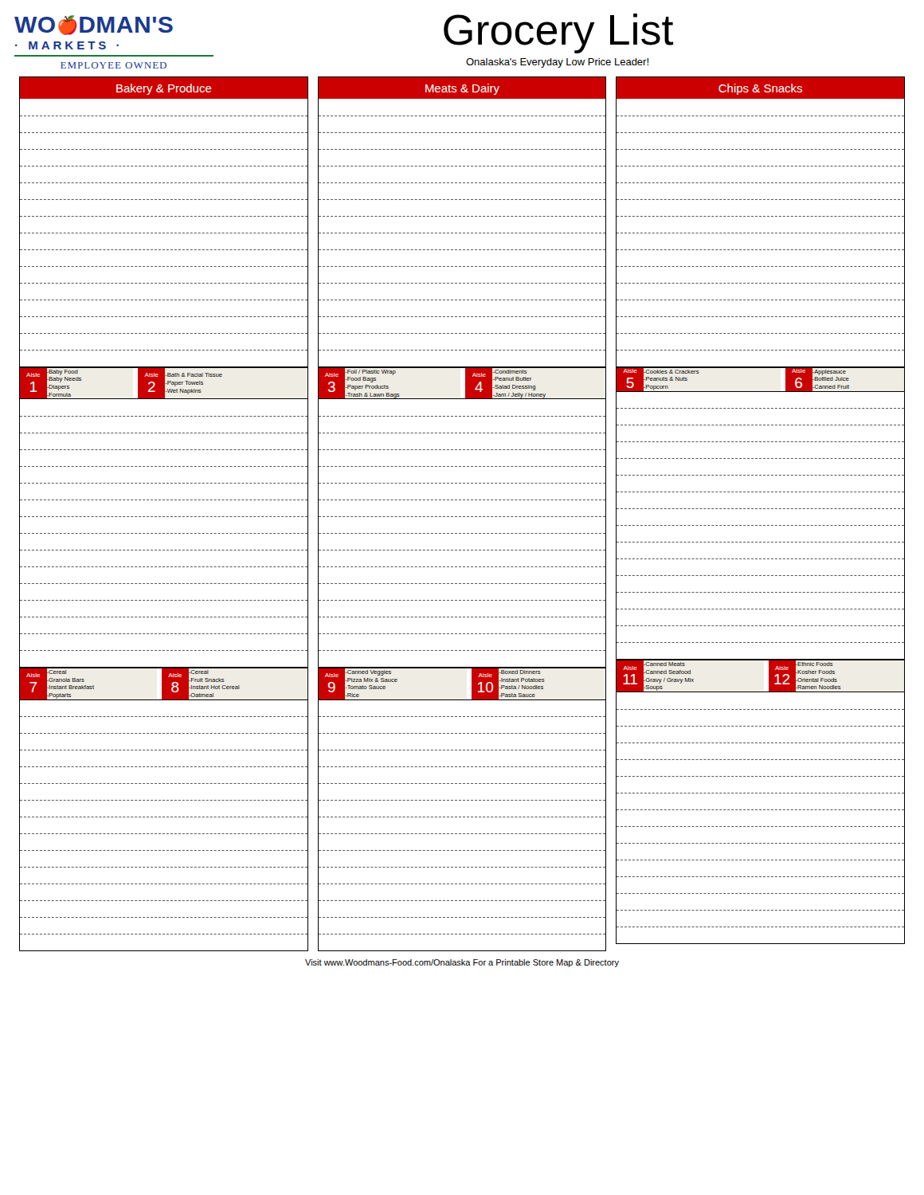WO🍎DMAN'S
· MARKETS ·
EMPLOYEE OWNED
Grocery List
Onalaska's Everyday Low Price Leader!
| Bakery & Produce / Aisle 1 / -Baby Food -Baby Needs -Diapers -Formula / / Aisle 2 / -Bath & Facial Tissue -Paper Towels -Wet Napkins / / Aisle 7 / -Cereal -Granola Bars -Instant Breakfast -Poptarts / / Aisle 8 / -Cereal -Fruit Snacks -Instant Hot Cereal -Oatmeal / | Meats & Dairy / Aisle 3 / -Foil / Plastic Wrap -Food Bags -Paper Products -Trash & Lawn Bags / / Aisle 4 / -Condiments -Peanut Butter -Salad Dressing -Jam / Jelly / Honey / / Aisle 9 / -Canned Veggies -Pizza Mix & Sauce -Tomato Sauce -Rice / / Aisle 10 / -Boxed Dinners -Instant Potatoes -Pasta / Noodles -Pasta Sauce / | Chips & Snacks / Aisle 5 / -Cookies & Crackers -Peanuts & Nuts -Popcorn / / Aisle 6 / -Applesauce -Bottled Juice -Canned Fruit / / Aisle 11 / -Canned Meats -Canned Seafood -Gravy / Gravy Mix -Soups / / Aisle 12 / -Ethnic Foods -Kosher Foods -Oriental Foods -Ramen Noodles / |
Visit www.Woodmans-Food.com/Onalaska For a Printable Store Map & Directory